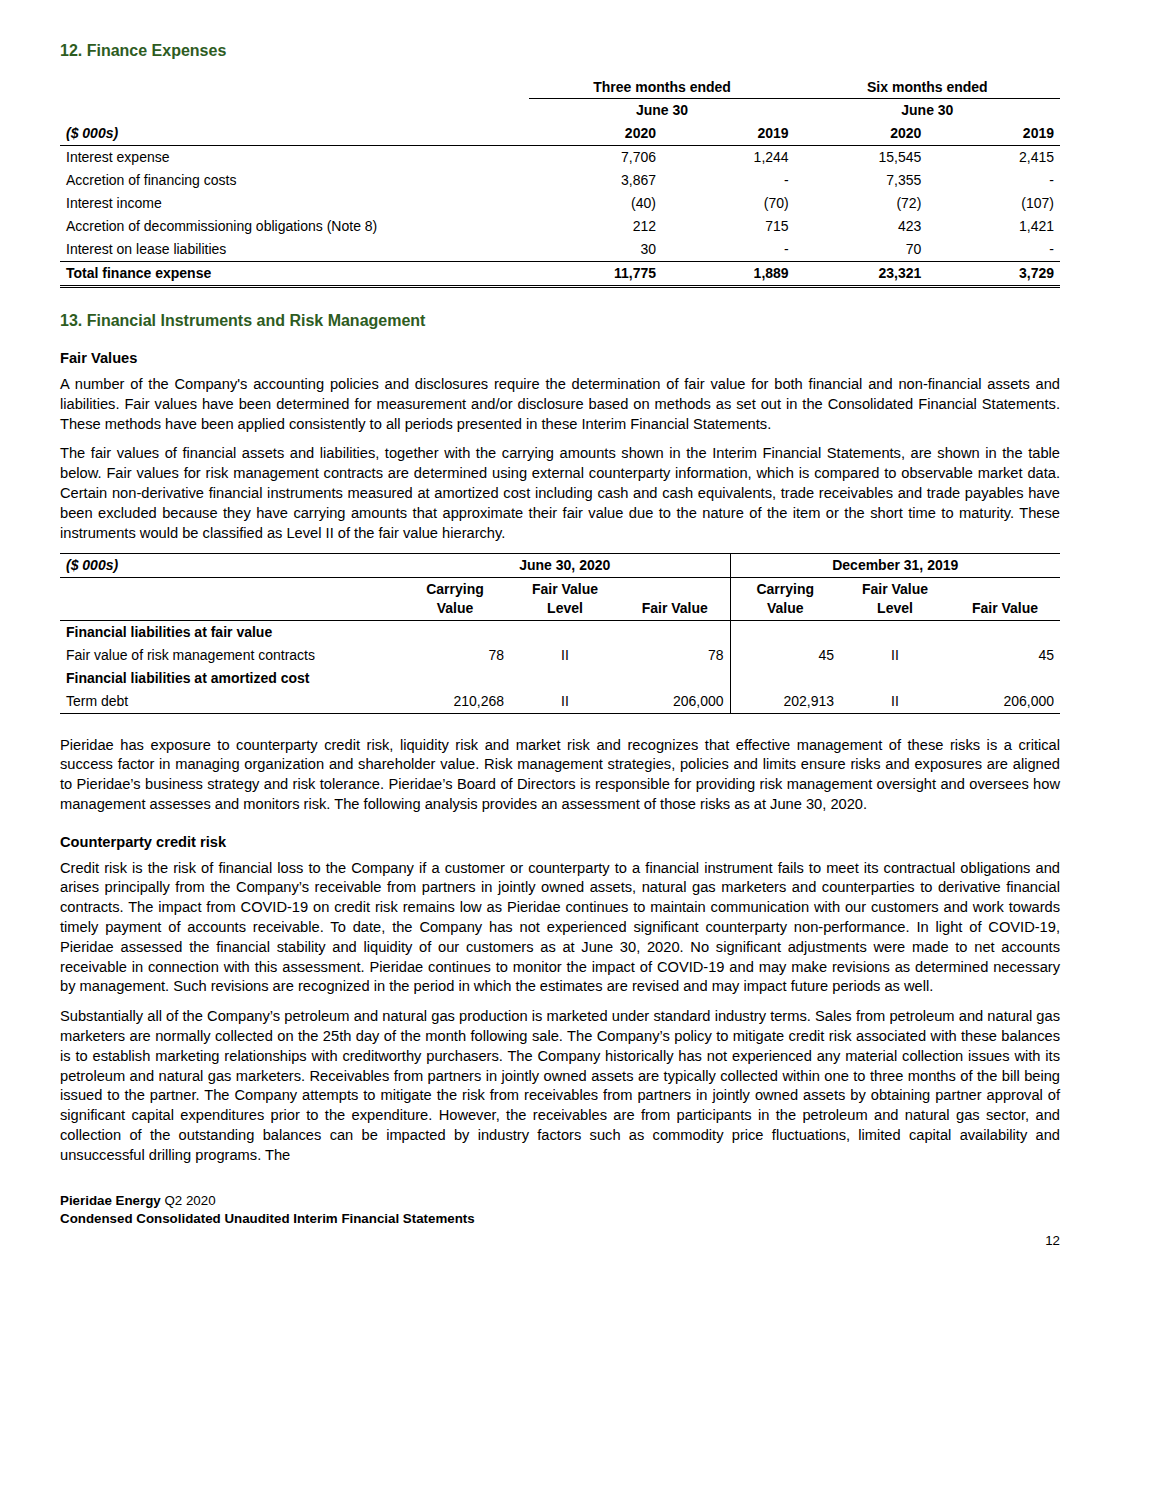12. Finance Expenses
| | Three months ended | Six months ended |
| --- | --- | --- |
| | June 30 | June 30 |
| ($ 000s) | 2020 | 2019 | 2020 | 2019 |
| Interest expense | 7,706 | 1,244 | 15,545 | 2,415 |
| Accretion of financing costs | 3,867 | - | 7,355 | - |
| Interest income | (40) | (70) | (72) | (107) |
| Accretion of decommissioning obligations (Note 8) | 212 | 715 | 423 | 1,421 |
| Interest on lease liabilities | 30 | - | 70 | - |
| Total finance expense | 11,775 | 1,889 | 23,321 | 3,729 |
13. Financial Instruments and Risk Management
Fair Values
A number of the Company's accounting policies and disclosures require the determination of fair value for both financial and non-financial assets and liabilities. Fair values have been determined for measurement and/or disclosure based on methods as set out in the Consolidated Financial Statements. These methods have been applied consistently to all periods presented in these Interim Financial Statements.
The fair values of financial assets and liabilities, together with the carrying amounts shown in the Interim Financial Statements, are shown in the table below. Fair values for risk management contracts are determined using external counterparty information, which is compared to observable market data. Certain non-derivative financial instruments measured at amortized cost including cash and cash equivalents, trade receivables and trade payables have been excluded because they have carrying amounts that approximate their fair value due to the nature of the item or the short time to maturity. These instruments would be classified as Level II of the fair value hierarchy.
| ($ 000s) | June 30, 2020 | December 31, 2019 |
| --- | --- | --- |
| | Carrying Value | Fair Value Level | Fair Value | Carrying Value | Fair Value Level | Fair Value |
| Financial liabilities at fair value | | | | | | |
| Fair value of risk management contracts | 78 | II | 78 | 45 | II | 45 |
| Financial liabilities at amortized cost | | | | | | |
| Term debt | 210,268 | II | 206,000 | 202,913 | II | 206,000 |
Pieridae has exposure to counterparty credit risk, liquidity risk and market risk and recognizes that effective management of these risks is a critical success factor in managing organization and shareholder value. Risk management strategies, policies and limits ensure risks and exposures are aligned to Pieridae’s business strategy and risk tolerance. Pieridae’s Board of Directors is responsible for providing risk management oversight and oversees how management assesses and monitors risk. The following analysis provides an assessment of those risks as at June 30, 2020.
Counterparty credit risk
Credit risk is the risk of financial loss to the Company if a customer or counterparty to a financial instrument fails to meet its contractual obligations and arises principally from the Company’s receivable from partners in jointly owned assets, natural gas marketers and counterparties to derivative financial contracts. The impact from COVID-19 on credit risk remains low as Pieridae continues to maintain communication with our customers and work towards timely payment of accounts receivable. To date, the Company has not experienced significant counterparty non-performance. In light of COVID-19, Pieridae assessed the financial stability and liquidity of our customers as at June 30, 2020. No significant adjustments were made to net accounts receivable in connection with this assessment. Pieridae continues to monitor the impact of COVID-19 and may make revisions as determined necessary by management. Such revisions are recognized in the period in which the estimates are revised and may impact future periods as well.
Substantially all of the Company’s petroleum and natural gas production is marketed under standard industry terms. Sales from petroleum and natural gas marketers are normally collected on the 25th day of the month following sale. The Company’s policy to mitigate credit risk associated with these balances is to establish marketing relationships with creditworthy purchasers. The Company historically has not experienced any material collection issues with its petroleum and natural gas marketers. Receivables from partners in jointly owned assets are typically collected within one to three months of the bill being issued to the partner. The Company attempts to mitigate the risk from receivables from partners in jointly owned assets by obtaining partner approval of significant capital expenditures prior to the expenditure. However, the receivables are from participants in the petroleum and natural gas sector, and collection of the outstanding balances can be impacted by industry factors such as commodity price fluctuations, limited capital availability and unsuccessful drilling programs. The
Pieridae Energy Q2 2020
Condensed Consolidated Unaudited Interim Financial Statements
12